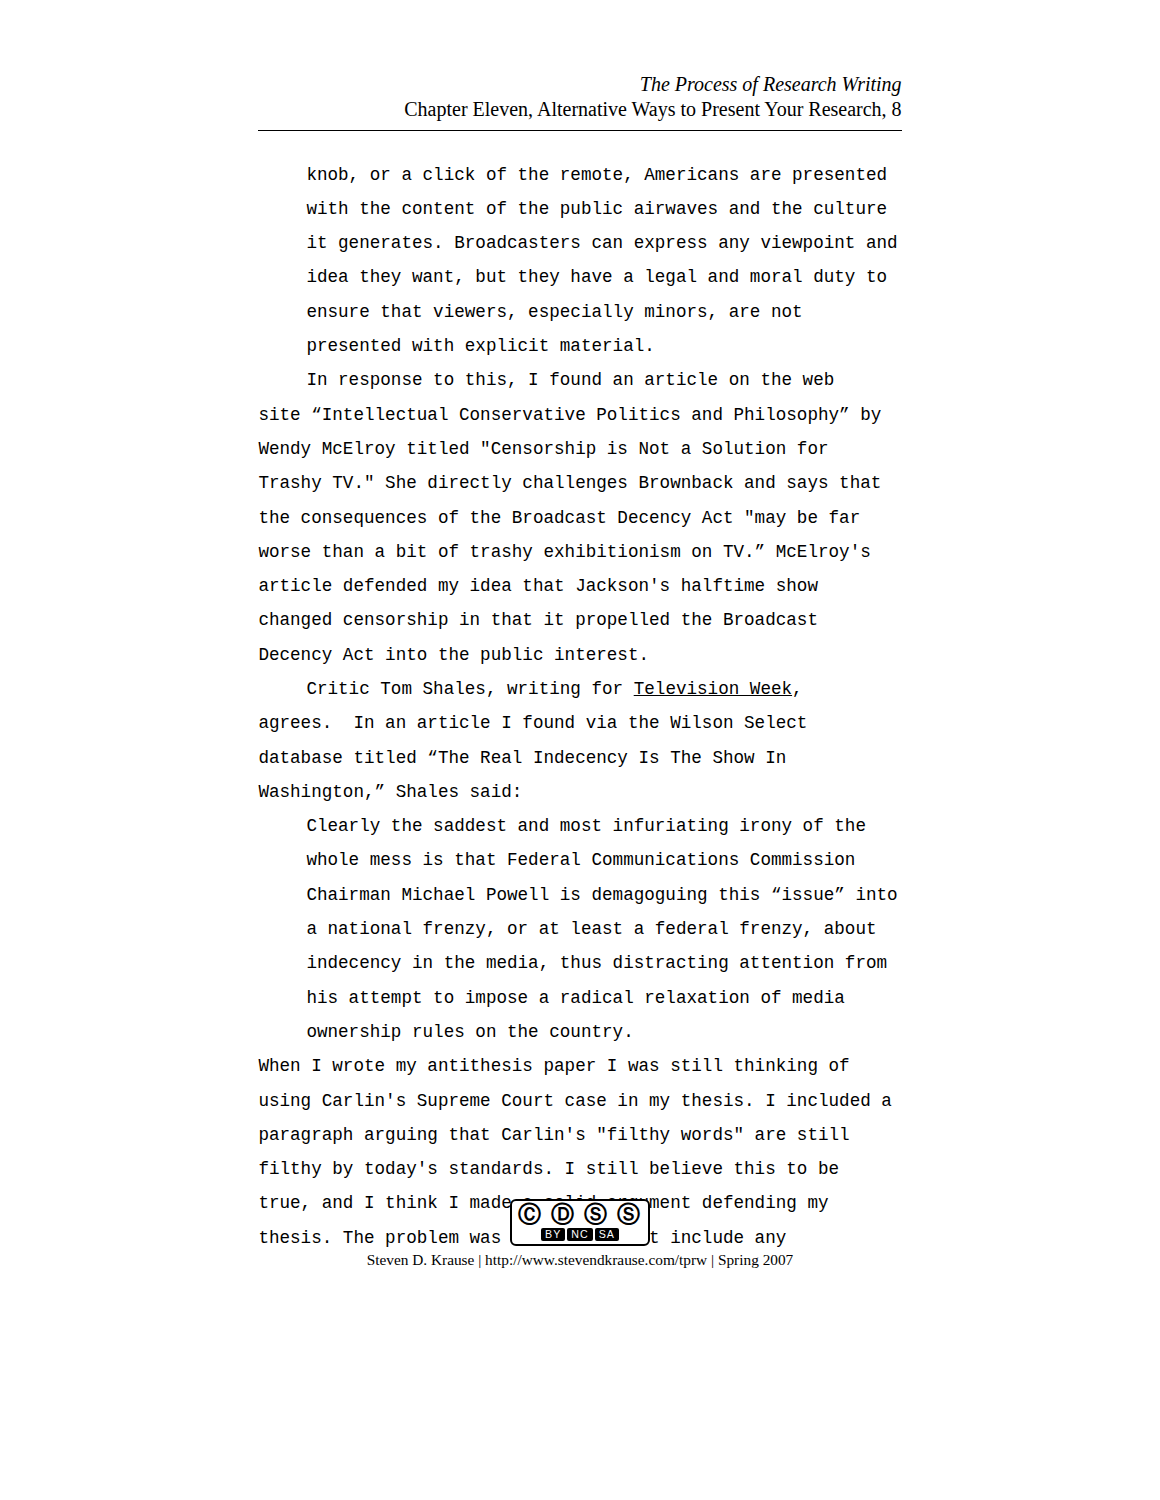The Process of Research Writing
Chapter Eleven, Alternative Ways to Present Your Research, 8
knob, or a click of the remote, Americans are presented with the content of the public airwaves and the culture it generates. Broadcasters can express any viewpoint and idea they want, but they have a legal and moral duty to ensure that viewers, especially minors, are not presented with explicit material.
In response to this, I found an article on the web
site “Intellectual Conservative Politics and Philosophy” by Wendy McElroy titled "Censorship is Not a Solution for Trashy TV." She directly challenges Brownback and says that the consequences of the Broadcast Decency Act "may be far worse than a bit of trashy exhibitionism on TV.” McElroy's article defended my idea that Jackson's halftime show changed censorship in that it propelled the Broadcast Decency Act into the public interest.
Critic Tom Shales, writing for Television Week,
agrees. In an article I found via the Wilson Select database titled “The Real Indecency Is The Show In Washington,” Shales said:
Clearly the saddest and most infuriating irony of the whole mess is that Federal Communications Commission Chairman Michael Powell is demagoguing this “issue” into a national frenzy, or at least a federal frenzy, about indecency in the media, thus distracting attention from his attempt to impose a radical relaxation of media ownership rules on the country.
When I wrote my antithesis paper I was still thinking of using Carlin's Supreme Court case in my thesis. I included a paragraph arguing that Carlin's "filthy words" are still filthy by today's standards. I still believe this to be true, and I think I made a solid argument defending my thesis. The problem was that I did not include any
Ⓒ Ⓓ Ⓢ Ⓢ
BY NC SA
Steven D. Krause | http://www.stevendkrause.com/tprw | Spring 2007